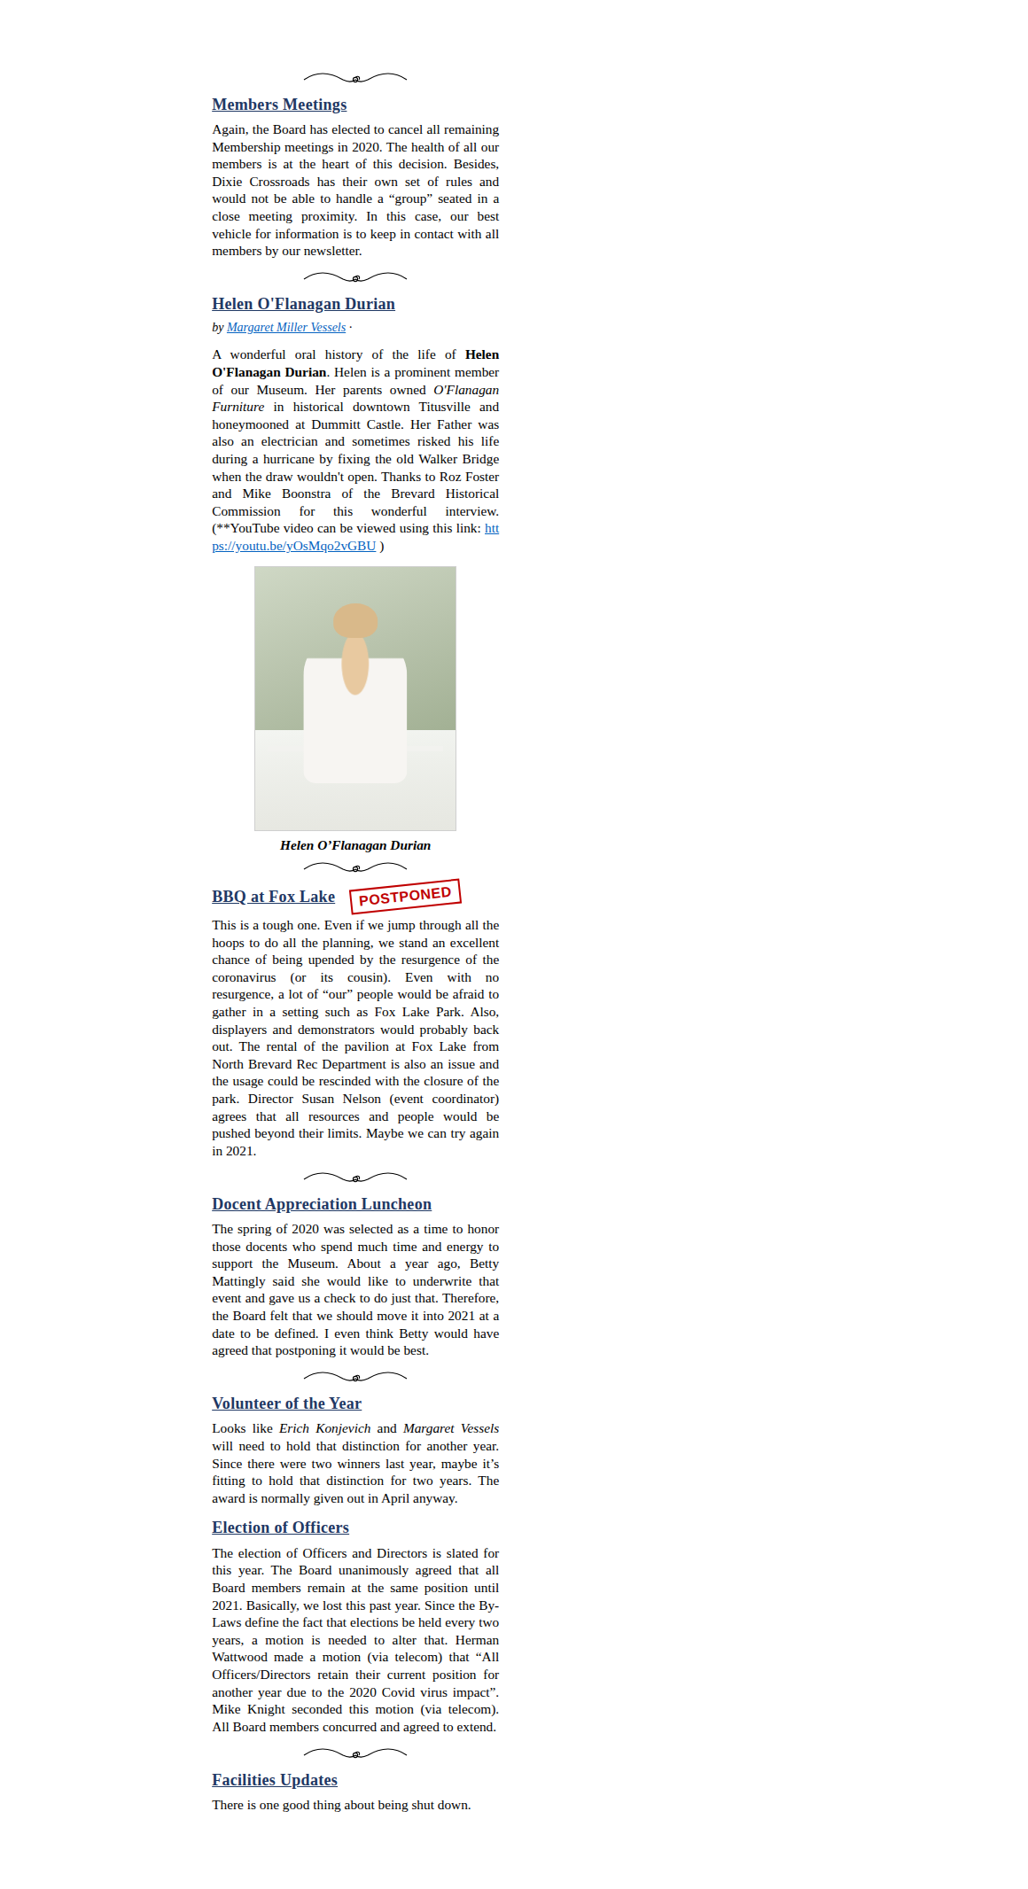Members Meetings
Again, the Board has elected to cancel all remaining Membership meetings in 2020. The health of all our members is at the heart of this decision. Besides, Dixie Crossroads has their own set of rules and would not be able to handle a “group” seated in a close meeting proximity. In this case, our best vehicle for information is to keep in contact with all members by our newsletter.
Helen O'Flanagan Durian
by Margaret Miller Vessels ·
A wonderful oral history of the life of Helen O'Flanagan Durian. Helen is a prominent member of our Museum. Her parents owned O'Flanagan Furniture in historical downtown Titusville and honeymooned at Dummitt Castle. Her Father was also an electrician and sometimes risked his life during a hurricane by fixing the old Walker Bridge when the draw wouldn't open. Thanks to Roz Foster and Mike Boonstra of the Brevard Historical Commission for this wonderful interview. (**YouTube video can be viewed using this link: https://youtu.be/yOsMqo2vGBU )
Helen O’Flanagan Durian
BBQ at Fox Lake
POSTPONED
This is a tough one. Even if we jump through all the hoops to do all the planning, we stand an excellent chance of being upended by the resurgence of the coronavirus (or its cousin). Even with no resurgence, a lot of “our” people would be afraid to gather in a setting such as Fox Lake Park. Also, displayers and demonstrators would probably back out. The rental of the pavilion at Fox Lake from North Brevard Rec Department is also an issue and the usage could be rescinded with the closure of the park. Director Susan Nelson (event coordinator) agrees that all resources and people would be pushed beyond their limits. Maybe we can try again in 2021.
Docent Appreciation Luncheon
The spring of 2020 was selected as a time to honor those docents who spend much time and energy to support the Museum. About a year ago, Betty Mattingly said she would like to underwrite that event and gave us a check to do just that. Therefore, the Board felt that we should move it into 2021 at a date to be defined. I even think Betty would have agreed that postponing it would be best.
Volunteer of the Year
Looks like Erich Konjevich and Margaret Vessels will need to hold that distinction for another year. Since there were two winners last year, maybe it’s fitting to hold that distinction for two years. The award is normally given out in April anyway.
Election of Officers
The election of Officers and Directors is slated for this year. The Board unanimously agreed that all Board members remain at the same position until 2021. Basically, we lost this past year. Since the By-Laws define the fact that elections be held every two years, a motion is needed to alter that. Herman Wattwood made a motion (via telecom) that “All Officers/Directors retain their current position for another year due to the 2020 Covid virus impact”. Mike Knight seconded this motion (via telecom). All Board members concurred and agreed to extend.
Facilities Updates
There is one good thing about being shut down.